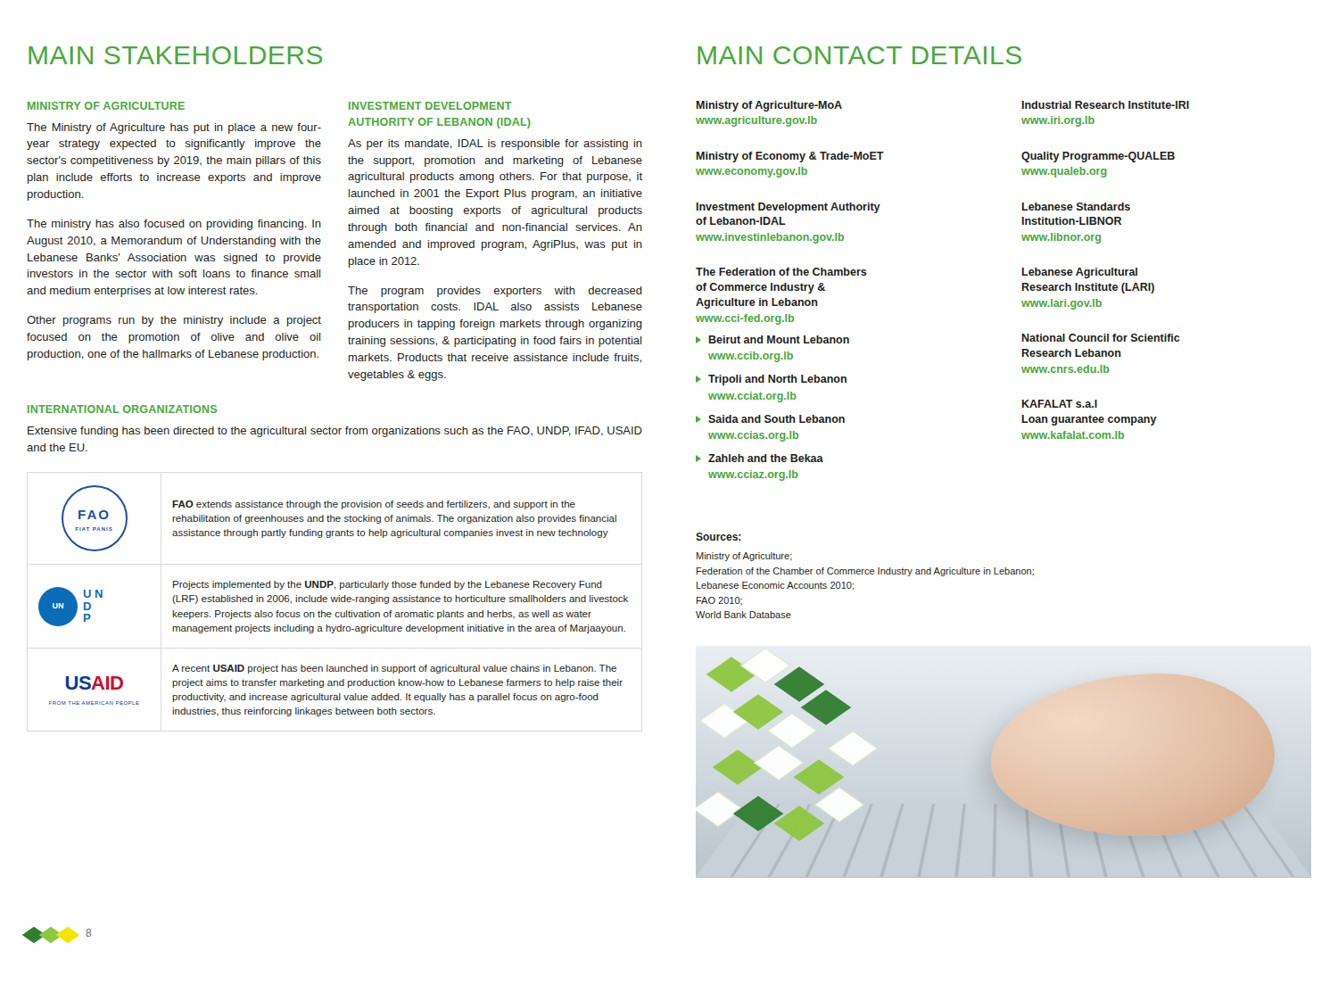Main Stakeholders
Ministry of Agriculture
The Ministry of Agriculture has put in place a new four-year strategy expected to significantly improve the sector's competitiveness by 2019, the main pillars of this plan include efforts to increase exports and improve production.
The ministry has also focused on providing financing. In August 2010, a Memorandum of Understanding with the Lebanese Banks' Association was signed to provide investors in the sector with soft loans to finance small and medium enterprises at low interest rates.
Other programs run by the ministry include a project focused on the promotion of olive and olive oil production, one of the hallmarks of Lebanese production.
Investment Development
Authority of Lebanon (IDAL)
As per its mandate, IDAL is responsible for assisting in the support, promotion and marketing of Lebanese agricultural products among others. For that purpose, it launched in 2001 the Export Plus program, an initiative aimed at boosting exports of agricultural products through both financial and non-financial services. An amended and improved program, AgriPlus, was put in place in 2012.
The program provides exporters with decreased transportation costs. IDAL also assists Lebanese producers in tapping foreign markets through organizing training sessions, & participating in food fairs in potential markets. Products that receive assistance include fruits, vegetables & eggs.
International Organizations
Extensive funding has been directed to the agricultural sector from organizations such as the FAO, UNDP, IFAD, USAID and the EU.
| FAO FIAT PANIS | FAO extends assistance through the provision of seeds and fertilizers, and support in the rehabilitation of greenhouses and the stocking of animals. The organization also provides financial assistance through partly funding grants to help agricultural companies invest in new technology |
| UN U N D P | Projects implemented by the UNDP , particularly those funded by the Lebanese Recovery Fund (LRF) established in 2006, include wide-ranging assistance to horticulture smallholders and livestock keepers. Projects also focus on the cultivation of aromatic plants and herbs, as well as water management projects including a hydro-agriculture development initiative in the area of Marjaayoun. |
| US AID From the American People | A recent USAID project has been launched in support of agricultural value chains in Lebanon. The project aims to transfer marketing and production know-how to Lebanese farmers to help raise their productivity, and increase agricultural value added. It equally has a parallel focus on agro-food industries, thus reinforcing linkages between both sectors. |
8
Main Contact Details
Ministry of Agriculture-MoA
www.agriculture.gov.lb
Ministry of Economy & Trade-MoET
www.economy.gov.lb
Investment Development Authority
of Lebanon-IDAL
www.investinlebanon.gov.lb
The Federation of the Chambers
of Commerce Industry &
Agriculture in Lebanon
www.cci-fed.org.lb
Beirut and Mount Lebanon www.ccib.org.lb
Tripoli and North Lebanon www.cciat.org.lb
Saida and South Lebanon www.ccias.org.lb
Zahleh and the Bekaa www.cciaz.org.lb
Industrial Research Institute-IRI
www.iri.org.lb
Quality Programme-QUALEB
www.qualeb.org
Lebanese Standards
Institution-LIBNOR
www.libnor.org
Lebanese Agricultural
Research Institute (LARI)
www.lari.gov.lb
National Council for Scientific
Research Lebanon
www.cnrs.edu.lb
KAFALAT s.a.l
Loan guarantee company
www.kafalat.com.lb
Sources:
Ministry of Agriculture;
Federation of the Chamber of Commerce Industry and Agriculture in Lebanon;
Lebanese Economic Accounts 2010;
FAO 2010;
World Bank Database